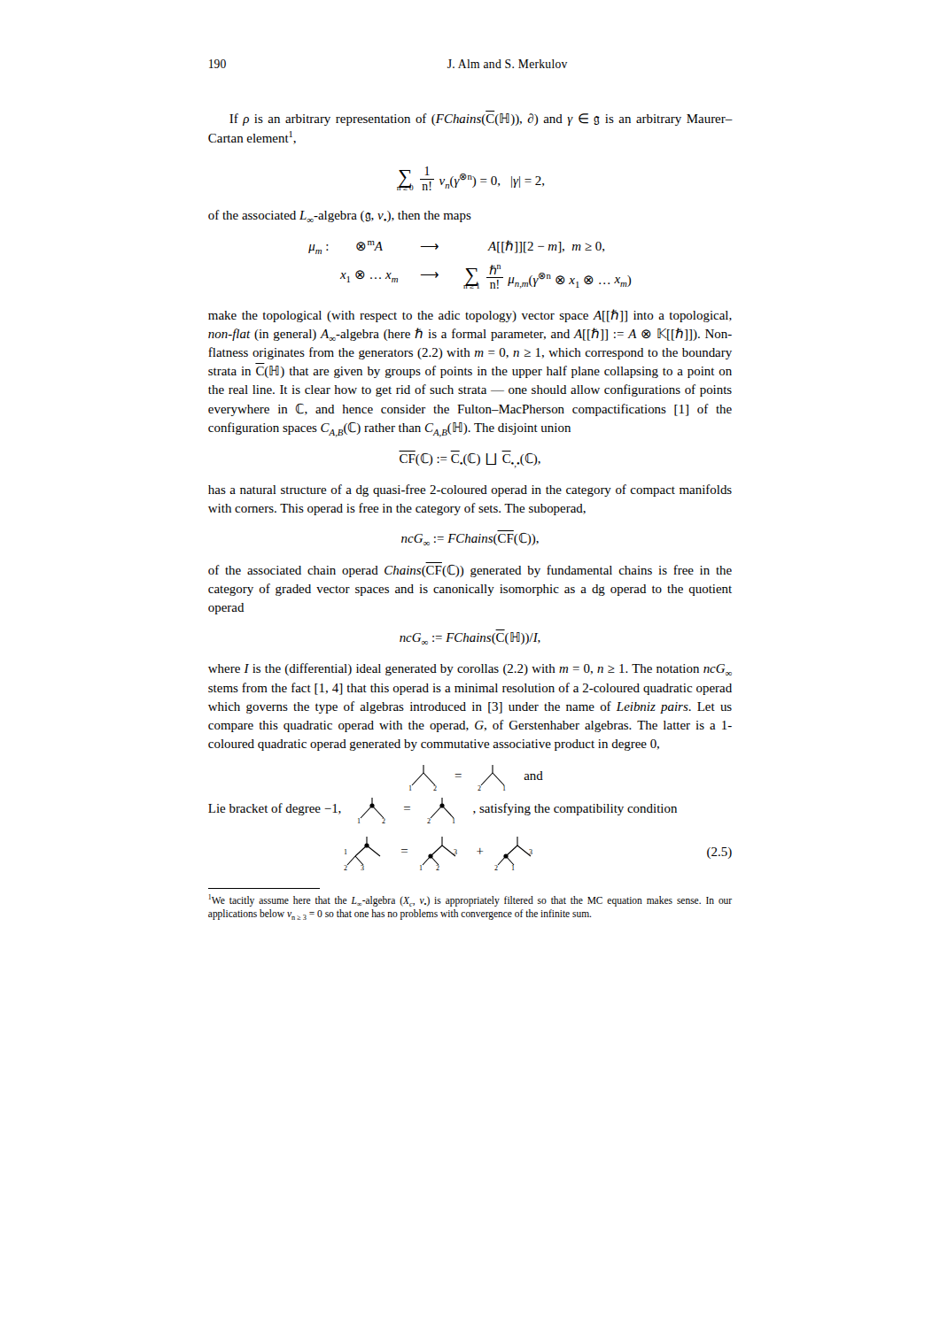190
J. Alm and S. Merkulov
If ρ is an arbitrary representation of (FChains(C(ℍ)), ∂) and γ ∈ 𝔤 is an arbitrary Maurer–Cartan element1,
∑n ≥ 0 1 n! νn(γ⊗n) = 0, |γ| = 2,
of the associated L∞-algebra (𝔤, ν•), then the maps
| μ m : | ⊗ m A | ⟶ | A [[ℏ]][2 − m ], m ≥ 0, |
| | x 1 ⊗ … x m | ⟶ | ∑ n ≥ 1 ℏ n n! μ n,m ( γ ⊗n ⊗ x 1 ⊗ … x m ) |
make the topological (with respect to the adic topology) vector space A[[ℏ]] into a topological, non-flat (in general) A∞-algebra (here ℏ is a formal parameter, and A[[ℏ]] := A ⊗ 𝕂[[ℏ]]). Non-flatness originates from the generators (2.2) with m = 0, n ≥ 1, which correspond to the boundary strata in C(ℍ) that are given by groups of points in the upper half plane collapsing to a point on the real line. It is clear how to get rid of such strata — one should allow configurations of points everywhere in ℂ, and hence consider the Fulton–MacPherson compactifications [1] of the configuration spaces CA,B(ℂ) rather than CA,B(ℍ). The disjoint union
CF(ℂ) := C•(ℂ) ⨆ C•,•(ℂ),
has a natural structure of a dg quasi-free 2-coloured operad in the category of compact manifolds with corners. This operad is free in the category of sets. The suboperad,
nc G∞ := FChains(CF(ℂ)),
of the associated chain operad Chains(CF(ℂ)) generated by fundamental chains is free in the category of graded vector spaces and is canonically isomorphic as a dg operad to the quotient operad
nc G∞ := FChains(C(ℍ))/I,
where I is the (differential) ideal generated by corollas (2.2) with m = 0, n ≥ 1. The notation nc G∞ stems from the fact [1, 4] that this operad is a minimal resolution of a 2-coloured quadratic operad which governs the type of algebras introduced in [3] under the name of Leibniz pairs. Let us compare this quadratic operad with the operad, G, of Gerstenhaber algebras. The latter is a 1-coloured quadratic operad generated by commutative associative product in degree 0,
1 2 = 2 1 and
Lie bracket of degree −1, 1 2 = 2 1 , satisfying the compatibility condition
1 2 3 = 1 2 3 + 2 1 3
(2.5)
1 We tacitly assume here that the L∞-algebra (Xc, ν•) is appropriately filtered so that the MC equation makes sense. In our applications below νn ≥ 3 = 0 so that one has no problems with convergence of the infinite sum.